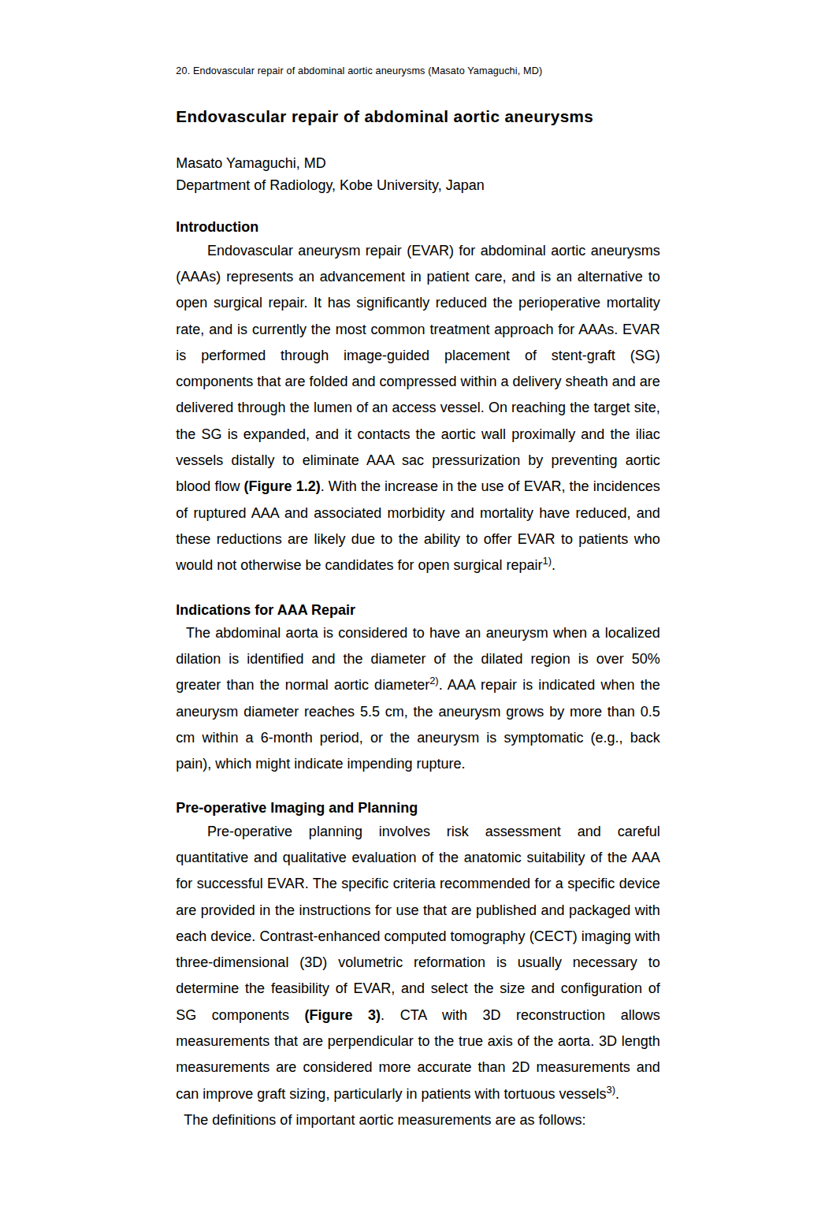20. Endovascular repair of abdominal aortic aneurysms (Masato Yamaguchi, MD)
Endovascular repair of abdominal aortic aneurysms
Masato Yamaguchi, MD
Department of Radiology, Kobe University, Japan
Introduction
Endovascular aneurysm repair (EVAR) for abdominal aortic aneurysms (AAAs) represents an advancement in patient care, and is an alternative to open surgical repair. It has significantly reduced the perioperative mortality rate, and is currently the most common treatment approach for AAAs. EVAR is performed through image-guided placement of stent-graft (SG) components that are folded and compressed within a delivery sheath and are delivered through the lumen of an access vessel. On reaching the target site, the SG is expanded, and it contacts the aortic wall proximally and the iliac vessels distally to eliminate AAA sac pressurization by preventing aortic blood flow (Figure 1.2). With the increase in the use of EVAR, the incidences of ruptured AAA and associated morbidity and mortality have reduced, and these reductions are likely due to the ability to offer EVAR to patients who would not otherwise be candidates for open surgical repair1).
Indications for AAA Repair
The abdominal aorta is considered to have an aneurysm when a localized dilation is identified and the diameter of the dilated region is over 50% greater than the normal aortic diameter2). AAA repair is indicated when the aneurysm diameter reaches 5.5 cm, the aneurysm grows by more than 0.5 cm within a 6-month period, or the aneurysm is symptomatic (e.g., back pain), which might indicate impending rupture.
Pre-operative Imaging and Planning
Pre-operative planning involves risk assessment and careful quantitative and qualitative evaluation of the anatomic suitability of the AAA for successful EVAR. The specific criteria recommended for a specific device are provided in the instructions for use that are published and packaged with each device. Contrast-enhanced computed tomography (CECT) imaging with three-dimensional (3D) volumetric reformation is usually necessary to determine the feasibility of EVAR, and select the size and configuration of SG components (Figure 3). CTA with 3D reconstruction allows measurements that are perpendicular to the true axis of the aorta. 3D length measurements are considered more accurate than 2D measurements and can improve graft sizing, particularly in patients with tortuous vessels3).
The definitions of important aortic measurements are as follows: